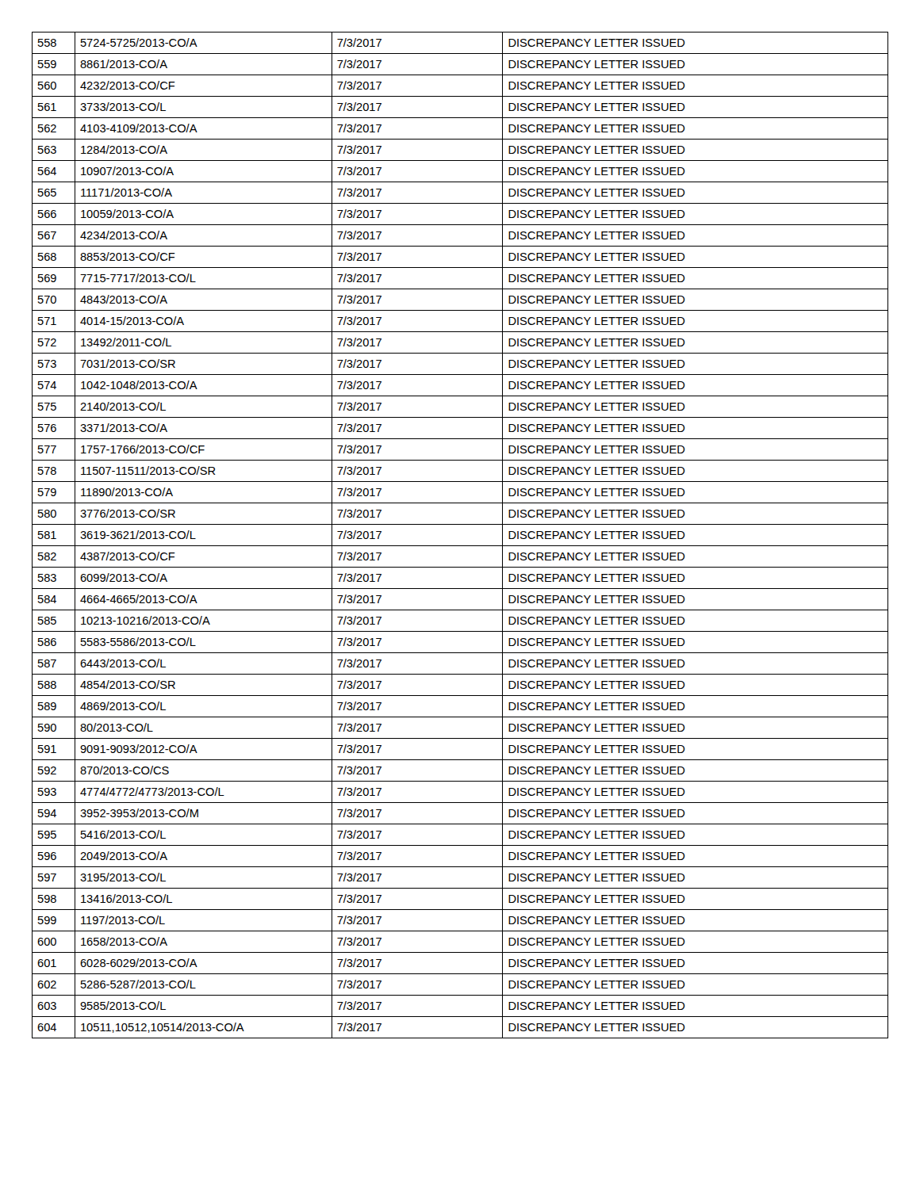| 558 | 5724-5725/2013-CO/A | 7/3/2017 | DISCREPANCY LETTER ISSUED |
| 559 | 8861/2013-CO/A | 7/3/2017 | DISCREPANCY LETTER ISSUED |
| 560 | 4232/2013-CO/CF | 7/3/2017 | DISCREPANCY LETTER ISSUED |
| 561 | 3733/2013-CO/L | 7/3/2017 | DISCREPANCY LETTER ISSUED |
| 562 | 4103-4109/2013-CO/A | 7/3/2017 | DISCREPANCY LETTER ISSUED |
| 563 | 1284/2013-CO/A | 7/3/2017 | DISCREPANCY LETTER ISSUED |
| 564 | 10907/2013-CO/A | 7/3/2017 | DISCREPANCY LETTER ISSUED |
| 565 | 11171/2013-CO/A | 7/3/2017 | DISCREPANCY LETTER ISSUED |
| 566 | 10059/2013-CO/A | 7/3/2017 | DISCREPANCY LETTER ISSUED |
| 567 | 4234/2013-CO/A | 7/3/2017 | DISCREPANCY LETTER ISSUED |
| 568 | 8853/2013-CO/CF | 7/3/2017 | DISCREPANCY LETTER ISSUED |
| 569 | 7715-7717/2013-CO/L | 7/3/2017 | DISCREPANCY LETTER ISSUED |
| 570 | 4843/2013-CO/A | 7/3/2017 | DISCREPANCY LETTER ISSUED |
| 571 | 4014-15/2013-CO/A | 7/3/2017 | DISCREPANCY LETTER ISSUED |
| 572 | 13492/2011-CO/L | 7/3/2017 | DISCREPANCY LETTER ISSUED |
| 573 | 7031/2013-CO/SR | 7/3/2017 | DISCREPANCY LETTER ISSUED |
| 574 | 1042-1048/2013-CO/A | 7/3/2017 | DISCREPANCY LETTER ISSUED |
| 575 | 2140/2013-CO/L | 7/3/2017 | DISCREPANCY LETTER ISSUED |
| 576 | 3371/2013-CO/A | 7/3/2017 | DISCREPANCY LETTER ISSUED |
| 577 | 1757-1766/2013-CO/CF | 7/3/2017 | DISCREPANCY LETTER ISSUED |
| 578 | 11507-11511/2013-CO/SR | 7/3/2017 | DISCREPANCY LETTER ISSUED |
| 579 | 11890/2013-CO/A | 7/3/2017 | DISCREPANCY LETTER ISSUED |
| 580 | 3776/2013-CO/SR | 7/3/2017 | DISCREPANCY LETTER ISSUED |
| 581 | 3619-3621/2013-CO/L | 7/3/2017 | DISCREPANCY LETTER ISSUED |
| 582 | 4387/2013-CO/CF | 7/3/2017 | DISCREPANCY LETTER ISSUED |
| 583 | 6099/2013-CO/A | 7/3/2017 | DISCREPANCY LETTER ISSUED |
| 584 | 4664-4665/2013-CO/A | 7/3/2017 | DISCREPANCY LETTER ISSUED |
| 585 | 10213-10216/2013-CO/A | 7/3/2017 | DISCREPANCY LETTER ISSUED |
| 586 | 5583-5586/2013-CO/L | 7/3/2017 | DISCREPANCY LETTER ISSUED |
| 587 | 6443/2013-CO/L | 7/3/2017 | DISCREPANCY LETTER ISSUED |
| 588 | 4854/2013-CO/SR | 7/3/2017 | DISCREPANCY LETTER ISSUED |
| 589 | 4869/2013-CO/L | 7/3/2017 | DISCREPANCY LETTER ISSUED |
| 590 | 80/2013-CO/L | 7/3/2017 | DISCREPANCY LETTER ISSUED |
| 591 | 9091-9093/2012-CO/A | 7/3/2017 | DISCREPANCY LETTER ISSUED |
| 592 | 870/2013-CO/CS | 7/3/2017 | DISCREPANCY LETTER ISSUED |
| 593 | 4774/4772/4773/2013-CO/L | 7/3/2017 | DISCREPANCY LETTER ISSUED |
| 594 | 3952-3953/2013-CO/M | 7/3/2017 | DISCREPANCY LETTER ISSUED |
| 595 | 5416/2013-CO/L | 7/3/2017 | DISCREPANCY LETTER ISSUED |
| 596 | 2049/2013-CO/A | 7/3/2017 | DISCREPANCY LETTER ISSUED |
| 597 | 3195/2013-CO/L | 7/3/2017 | DISCREPANCY LETTER ISSUED |
| 598 | 13416/2013-CO/L | 7/3/2017 | DISCREPANCY LETTER ISSUED |
| 599 | 1197/2013-CO/L | 7/3/2017 | DISCREPANCY LETTER ISSUED |
| 600 | 1658/2013-CO/A | 7/3/2017 | DISCREPANCY LETTER ISSUED |
| 601 | 6028-6029/2013-CO/A | 7/3/2017 | DISCREPANCY LETTER ISSUED |
| 602 | 5286-5287/2013-CO/L | 7/3/2017 | DISCREPANCY LETTER ISSUED |
| 603 | 9585/2013-CO/L | 7/3/2017 | DISCREPANCY LETTER ISSUED |
| 604 | 10511,10512,10514/2013-CO/A | 7/3/2017 | DISCREPANCY LETTER ISSUED |